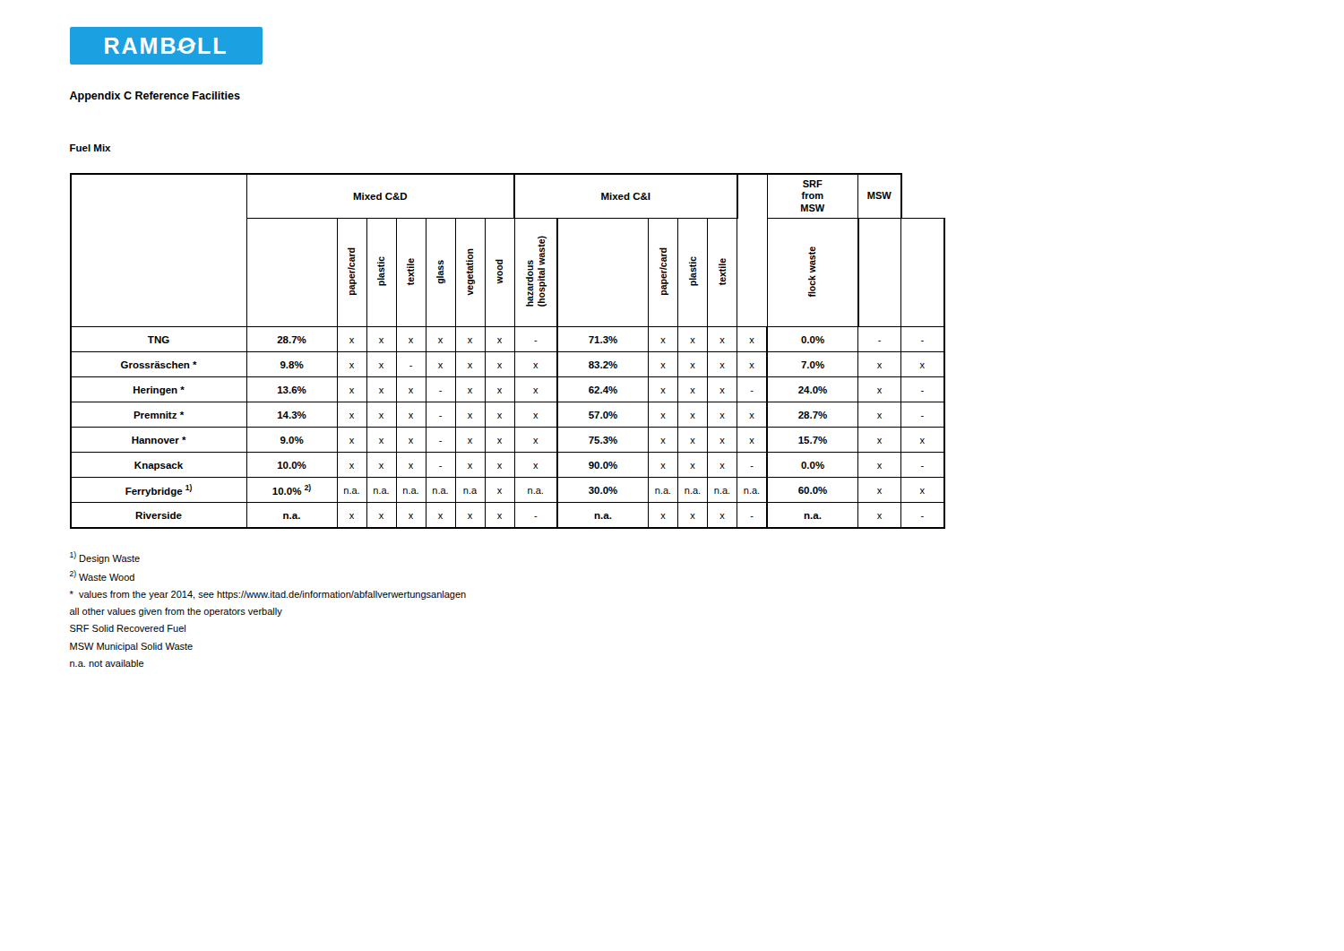RAMBOLL
Appendix C Reference Facilities
Fuel Mix
| | Mixed C&D | Mixed C&I | | SRF from MSW | MSW |
| --- | --- | --- | --- | --- | --- |
| | paper/card | plastic | textile | glass | vegetation | wood | hazardous (hospital waste) | | paper/card | plastic | textile | flock waste | | |
| TNG | 28.7% | x | x | x | x | x | x | - | 71.3% | x | x | x | x | 0.0% | - | - |
| Grossräschen * | 9.8% | x | x | - | x | x | x | x | 83.2% | x | x | x | x | 7.0% | x | x |
| Heringen * | 13.6% | x | x | x | - | x | x | x | 62.4% | x | x | x | - | 24.0% | x | - |
| Premnitz * | 14.3% | x | x | x | - | x | x | x | 57.0% | x | x | x | x | 28.7% | x | - |
| Hannover * | 9.0% | x | x | x | - | x | x | x | 75.3% | x | x | x | x | 15.7% | x | x |
| Knapsack | 10.0% | x | x | x | - | x | x | x | 90.0% | x | x | x | - | 0.0% | x | - |
| Ferrybridge 1) | 10.0% 2) | n.a. | n.a. | n.a. | n.a. | n.a | x | n.a. | 30.0% | n.a. | n.a. | n.a. | n.a. | 60.0% | x | x |
| Riverside | n.a. | x | x | x | x | x | x | - | n.a. | x | x | x | - | n.a. | x | - |
1) Design Waste
2) Waste Wood
* values from the year 2014, see https://www.itad.de/information/abfallverwertungsanlagen
all other values given from the operators verbally
SRF Solid Recovered Fuel
MSW Municipal Solid Waste
n.a. not available